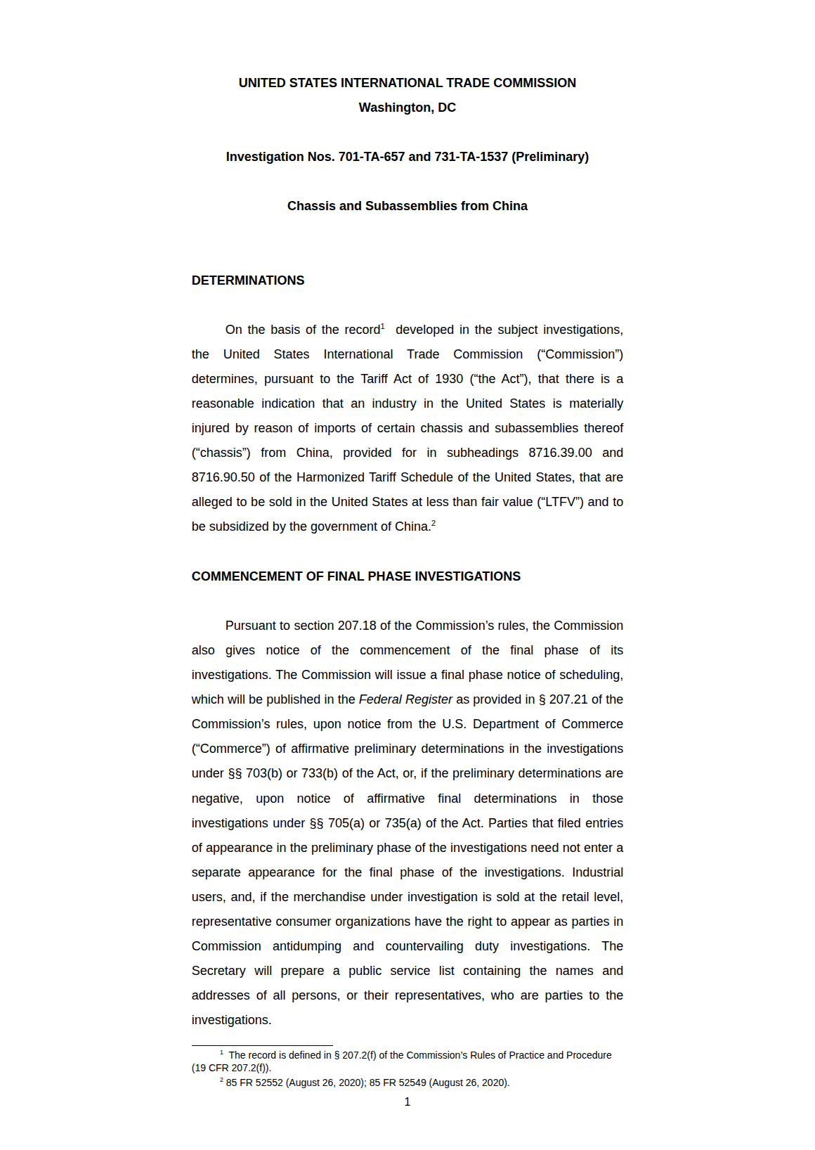UNITED STATES INTERNATIONAL TRADE COMMISSION
Washington, DC
Investigation Nos. 701-TA-657 and 731-TA-1537 (Preliminary)
Chassis and Subassemblies from China
DETERMINATIONS
On the basis of the record1 developed in the subject investigations, the United States International Trade Commission (“Commission”) determines, pursuant to the Tariff Act of 1930 (“the Act”), that there is a reasonable indication that an industry in the United States is materially injured by reason of imports of certain chassis and subassemblies thereof (“chassis”) from China, provided for in subheadings 8716.39.00 and 8716.90.50 of the Harmonized Tariff Schedule of the United States, that are alleged to be sold in the United States at less than fair value (“LTFV”) and to be subsidized by the government of China.2
COMMENCEMENT OF FINAL PHASE INVESTIGATIONS
Pursuant to section 207.18 of the Commission’s rules, the Commission also gives notice of the commencement of the final phase of its investigations. The Commission will issue a final phase notice of scheduling, which will be published in the Federal Register as provided in § 207.21 of the Commission’s rules, upon notice from the U.S. Department of Commerce (“Commerce”) of affirmative preliminary determinations in the investigations under §§ 703(b) or 733(b) of the Act, or, if the preliminary determinations are negative, upon notice of affirmative final determinations in those investigations under §§ 705(a) or 735(a) of the Act. Parties that filed entries of appearance in the preliminary phase of the investigations need not enter a separate appearance for the final phase of the investigations. Industrial users, and, if the merchandise under investigation is sold at the retail level, representative consumer organizations have the right to appear as parties in Commission antidumping and countervailing duty investigations. The Secretary will prepare a public service list containing the names and addresses of all persons, or their representatives, who are parties to the investigations.
1 The record is defined in § 207.2(f) of the Commission’s Rules of Practice and Procedure (19 CFR 207.2(f)).
2 85 FR 52552 (August 26, 2020); 85 FR 52549 (August 26, 2020).
1